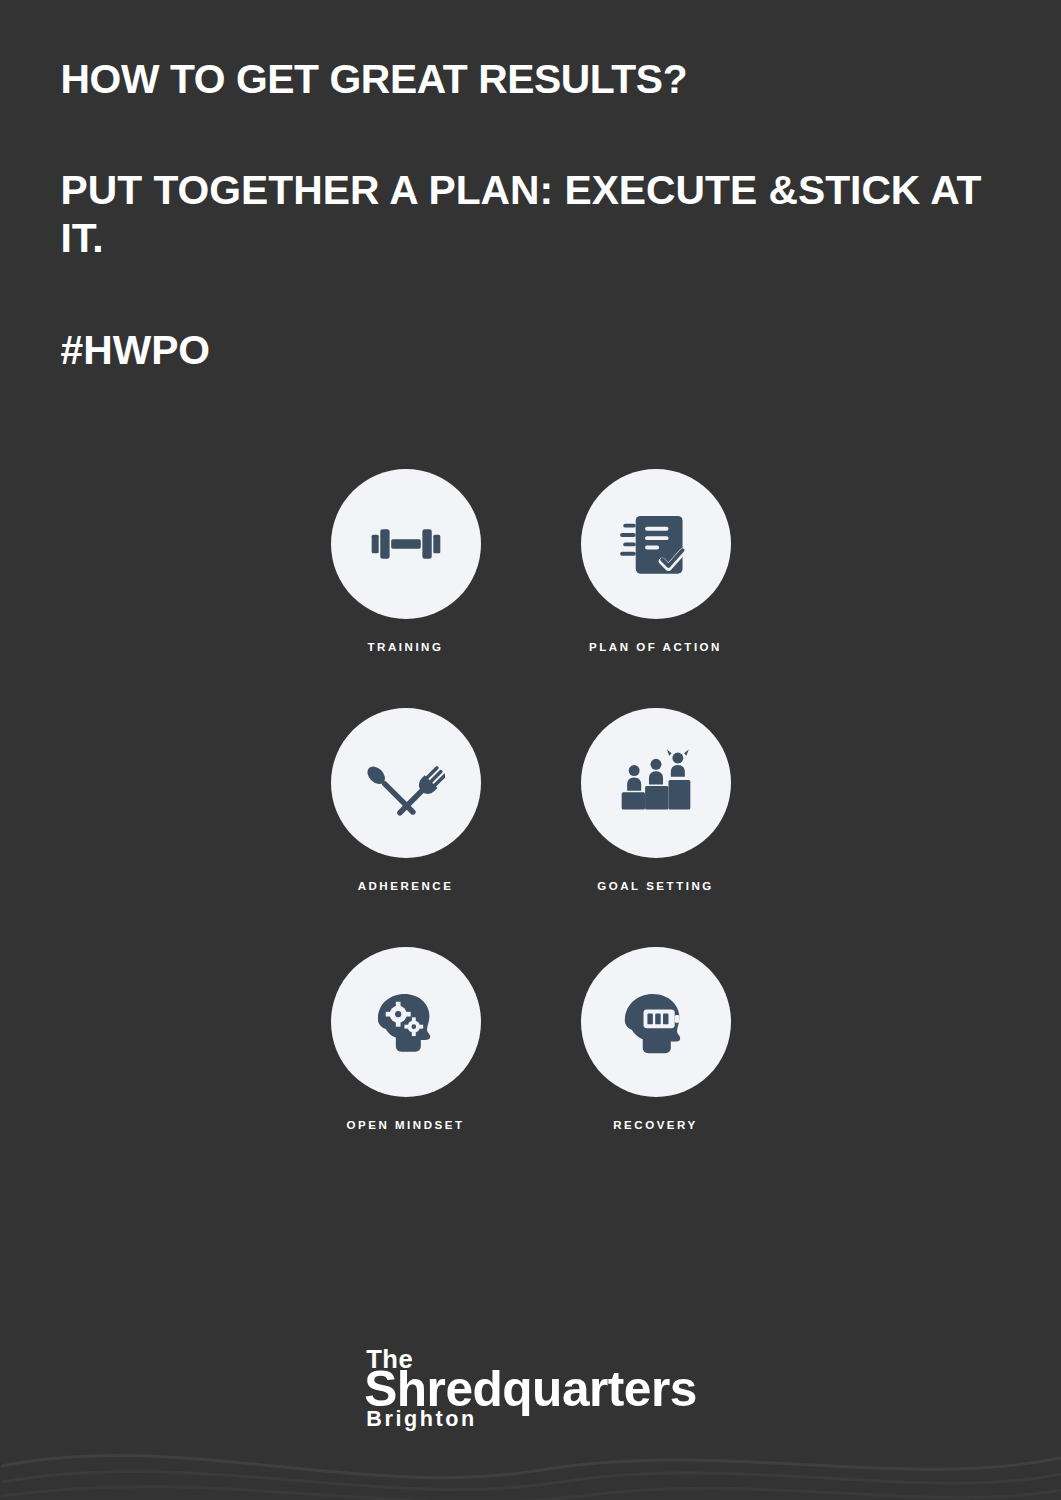How to get great results?
Put together a plan: execute &stick at it.
#HWPO
Training
Plan of Action
Adherence
Goal Setting
Open Mindset
Recovery
The Shredquarters Brighton